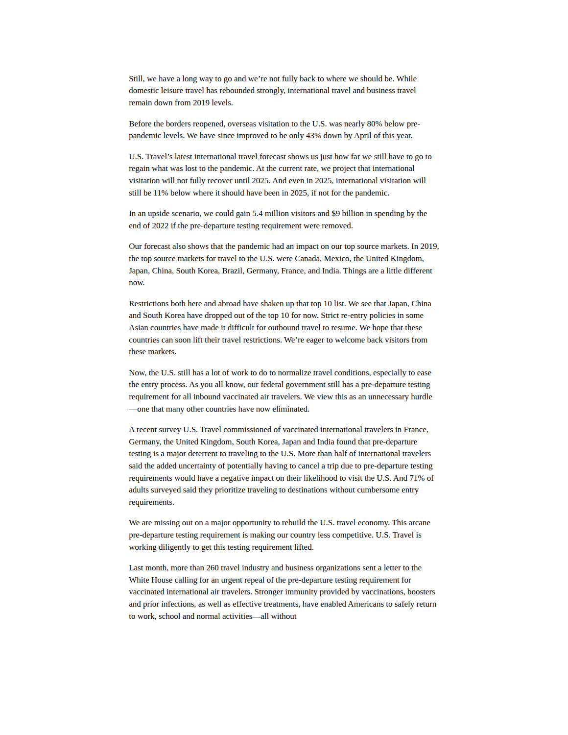Still, we have a long way to go and we’re not fully back to where we should be. While domestic leisure travel has rebounded strongly, international travel and business travel remain down from 2019 levels.
Before the borders reopened, overseas visitation to the U.S. was nearly 80% below pre-pandemic levels. We have since improved to be only 43% down by April of this year.
U.S. Travel’s latest international travel forecast shows us just how far we still have to go to regain what was lost to the pandemic. At the current rate, we project that international visitation will not fully recover until 2025. And even in 2025, international visitation will still be 11% below where it should have been in 2025, if not for the pandemic.
In an upside scenario, we could gain 5.4 million visitors and $9 billion in spending by the end of 2022 if the pre-departure testing requirement were removed.
Our forecast also shows that the pandemic had an impact on our top source markets. In 2019, the top source markets for travel to the U.S. were Canada, Mexico, the United Kingdom, Japan, China, South Korea, Brazil, Germany, France, and India. Things are a little different now.
Restrictions both here and abroad have shaken up that top 10 list. We see that Japan, China and South Korea have dropped out of the top 10 for now. Strict re-entry policies in some Asian countries have made it difficult for outbound travel to resume. We hope that these countries can soon lift their travel restrictions. We’re eager to welcome back visitors from these markets.
Now, the U.S. still has a lot of work to do to normalize travel conditions, especially to ease the entry process. As you all know, our federal government still has a pre-departure testing requirement for all inbound vaccinated air travelers. We view this as an unnecessary hurdle—one that many other countries have now eliminated.
A recent survey U.S. Travel commissioned of vaccinated international travelers in France, Germany, the United Kingdom, South Korea, Japan and India found that pre-departure testing is a major deterrent to traveling to the U.S. More than half of international travelers said the added uncertainty of potentially having to cancel a trip due to pre-departure testing requirements would have a negative impact on their likelihood to visit the U.S. And 71% of adults surveyed said they prioritize traveling to destinations without cumbersome entry requirements.
We are missing out on a major opportunity to rebuild the U.S. travel economy. This arcane pre-departure testing requirement is making our country less competitive. U.S. Travel is working diligently to get this testing requirement lifted.
Last month, more than 260 travel industry and business organizations sent a letter to the White House calling for an urgent repeal of the pre-departure testing requirement for vaccinated international air travelers. Stronger immunity provided by vaccinations, boosters and prior infections, as well as effective treatments, have enabled Americans to safely return to work, school and normal activities—all without